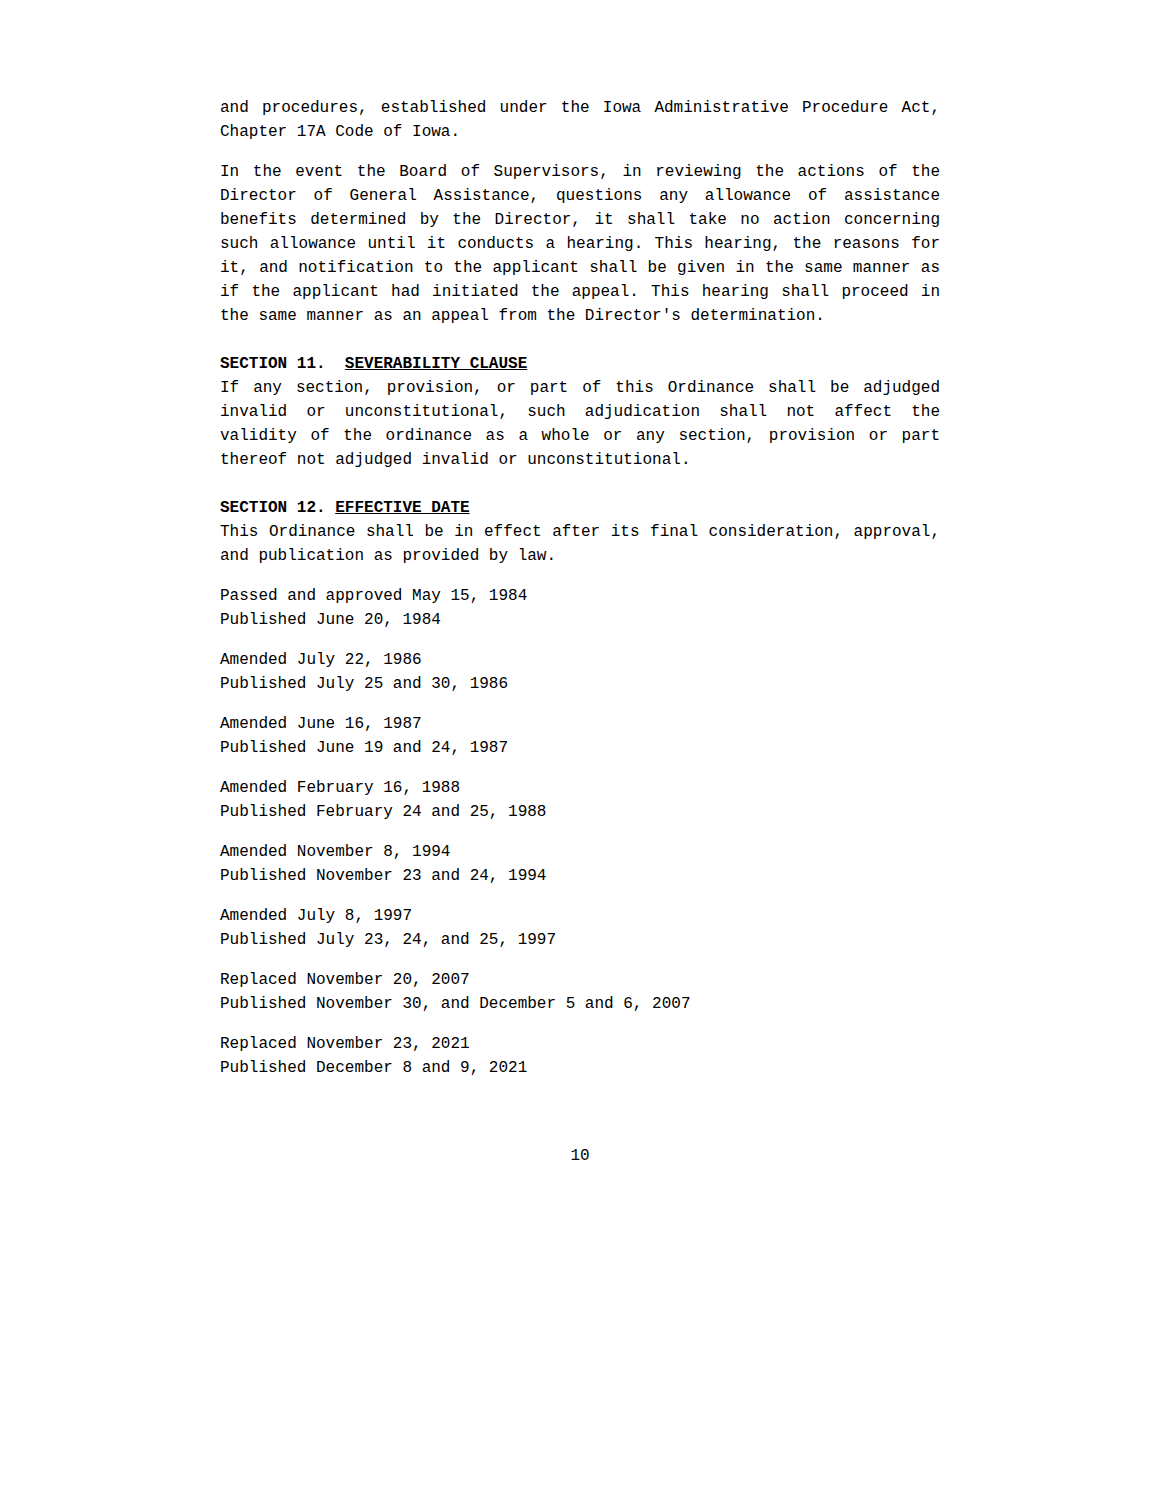and procedures, established under the Iowa Administrative Procedure Act, Chapter 17A Code of Iowa.
In the event the Board of Supervisors, in reviewing the actions of the Director of General Assistance, questions any allowance of assistance benefits determined by the Director, it shall take no action concerning such allowance until it conducts a hearing. This hearing, the reasons for it, and notification to the applicant shall be given in the same manner as if the applicant had initiated the appeal. This hearing shall proceed in the same manner as an appeal from the Director's determination.
SECTION 11. SEVERABILITY CLAUSE
If any section, provision, or part of this Ordinance shall be adjudged invalid or unconstitutional, such adjudication shall not affect the validity of the ordinance as a whole or any section, provision or part thereof not adjudged invalid or unconstitutional.
SECTION 12. EFFECTIVE DATE
This Ordinance shall be in effect after its final consideration, approval, and publication as provided by law.
Passed and approved May 15, 1984
Published June 20, 1984
Amended July 22, 1986
Published July 25 and 30, 1986
Amended June 16, 1987
Published June 19 and 24, 1987
Amended February 16, 1988
Published February 24 and 25, 1988
Amended November 8, 1994
Published November 23 and 24, 1994
Amended July 8, 1997
Published July 23, 24, and 25, 1997
Replaced November 20, 2007
Published November 30, and December 5 and 6, 2007
Replaced November 23, 2021
Published December 8 and 9, 2021
10